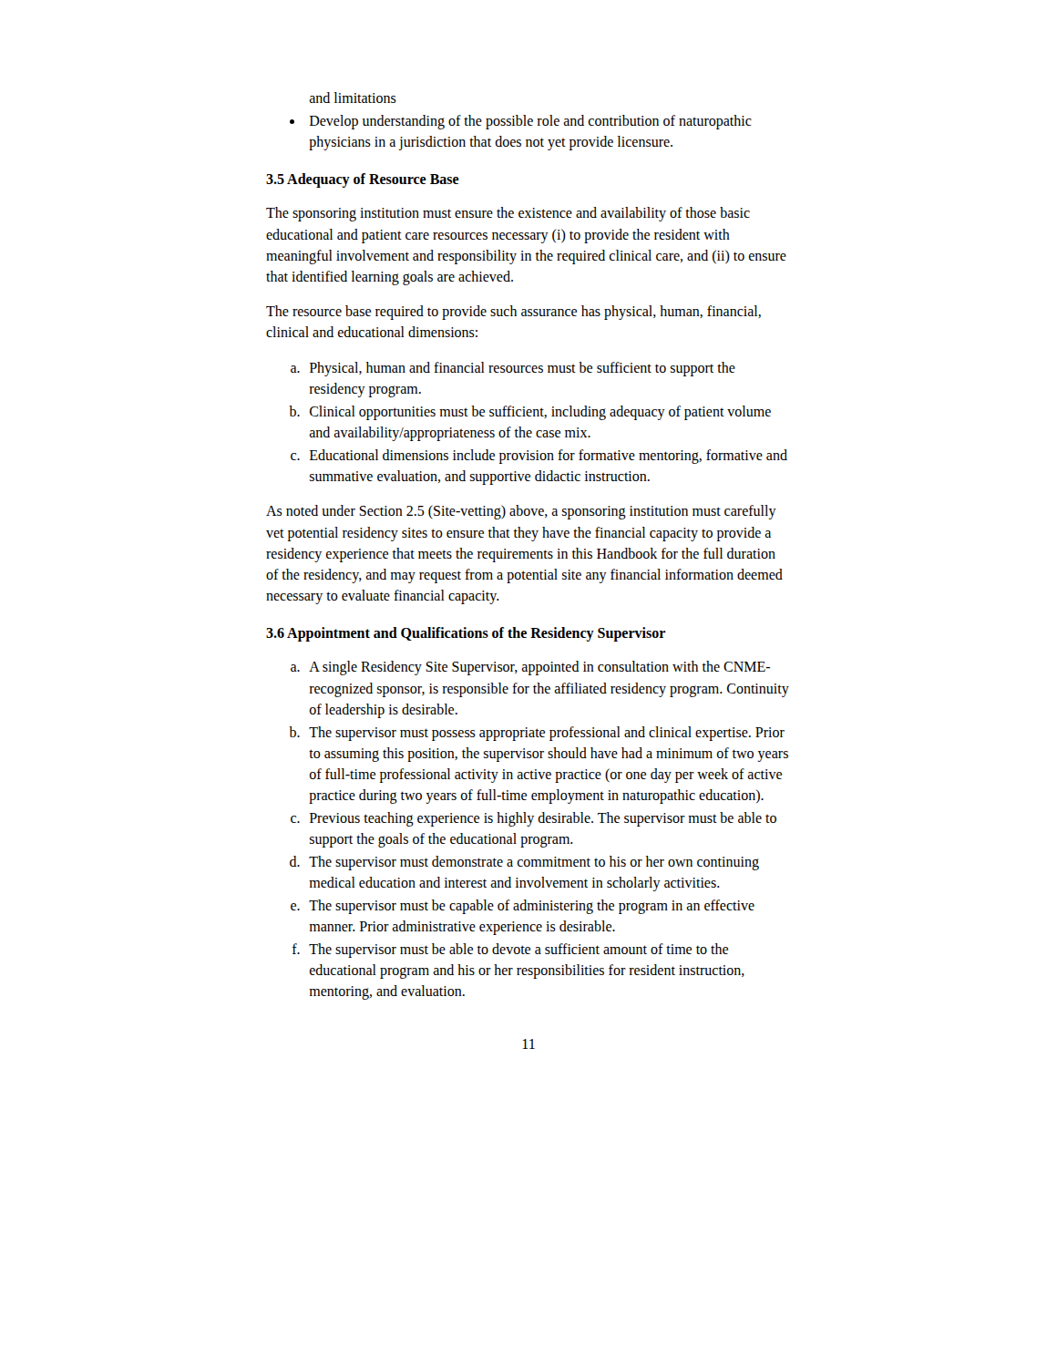and limitations
Develop understanding of the possible role and contribution of naturopathic physicians in a jurisdiction that does not yet provide licensure.
3.5 Adequacy of Resource Base
The sponsoring institution must ensure the existence and availability of those basic educational and patient care resources necessary (i) to provide the resident with meaningful involvement and responsibility in the required clinical care, and (ii) to ensure that identified learning goals are achieved.
The resource base required to provide such assurance has physical, human, financial, clinical and educational dimensions:
Physical, human and financial resources must be sufficient to support the residency program.
Clinical opportunities must be sufficient, including adequacy of patient volume and availability/appropriateness of the case mix.
Educational dimensions include provision for formative mentoring, formative and summative evaluation, and supportive didactic instruction.
As noted under Section 2.5 (Site-vetting) above, a sponsoring institution must carefully vet potential residency sites to ensure that they have the financial capacity to provide a residency experience that meets the requirements in this Handbook for the full duration of the residency, and may request from a potential site any financial information deemed necessary to evaluate financial capacity.
3.6 Appointment and Qualifications of the Residency Supervisor
A single Residency Site Supervisor, appointed in consultation with the CNME-recognized sponsor, is responsible for the affiliated residency program. Continuity of leadership is desirable.
The supervisor must possess appropriate professional and clinical expertise. Prior to assuming this position, the supervisor should have had a minimum of two years of full-time professional activity in active practice (or one day per week of active practice during two years of full-time employment in naturopathic education).
Previous teaching experience is highly desirable. The supervisor must be able to support the goals of the educational program.
The supervisor must demonstrate a commitment to his or her own continuing medical education and interest and involvement in scholarly activities.
The supervisor must be capable of administering the program in an effective manner. Prior administrative experience is desirable.
The supervisor must be able to devote a sufficient amount of time to the educational program and his or her responsibilities for resident instruction, mentoring, and evaluation.
11